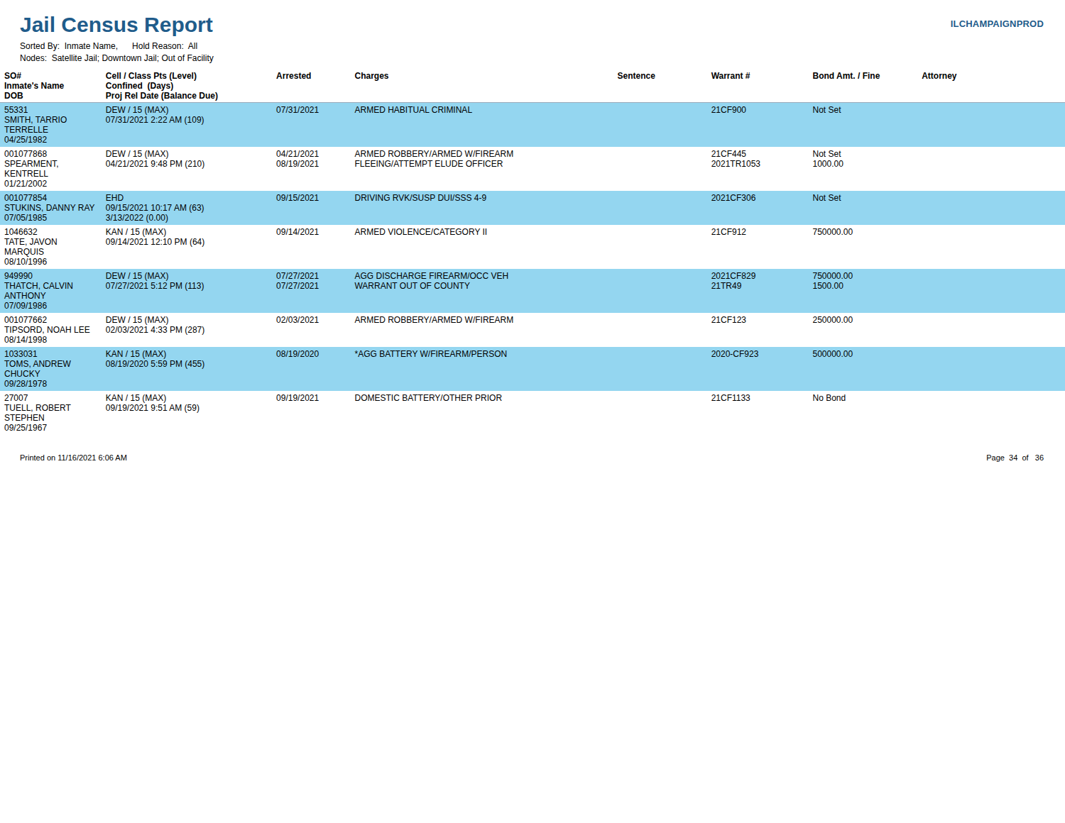ILCHAMPAIGNPROD
Jail Census Report
Sorted By: Inmate Name, Hold Reason: All
Nodes: Satellite Jail; Downtown Jail; Out of Facility
| SO# Inmate's Name DOB | Cell / Class Pts (Level) Confined (Days) Proj Rel Date (Balance Due) | Arrested | Charges | Sentence | Warrant # | Bond Amt. / Fine | Attorney |
| --- | --- | --- | --- | --- | --- | --- | --- |
| 55331 SMITH, TARRIO TERRELLE 04/25/1982 | DEW / 15 (MAX) 07/31/2021 2:22 AM (109) | 07/31/2021 | ARMED HABITUAL CRIMINAL | | 21CF900 | Not Set | |
| 001077868 SPEARMENT, KENTRELL 01/21/2002 | DEW / 15 (MAX) 04/21/2021 9:48 PM (210) | 04/21/2021 08/19/2021 | ARMED ROBBERY/ARMED W/FIREARM FLEEING/ATTEMPT ELUDE OFFICER | | 21CF445 2021TR1053 | Not Set 1000.00 | |
| 001077854 STUKINS, DANNY RAY 07/05/1985 | EHD 09/15/2021 10:17 AM (63) 3/13/2022 (0.00) | 09/15/2021 | DRIVING RVK/SUSP DUI/SSS 4-9 | | 2021CF306 | Not Set | |
| 1046632 TATE, JAVON MARQUIS 08/10/1996 | KAN / 15 (MAX) 09/14/2021 12:10 PM (64) | 09/14/2021 | ARMED VIOLENCE/CATEGORY II | | 21CF912 | 750000.00 | |
| 949990 THATCH, CALVIN ANTHONY 07/09/1986 | DEW / 15 (MAX) 07/27/2021 5:12 PM (113) | 07/27/2021 07/27/2021 | AGG DISCHARGE FIREARM/OCC VEH WARRANT OUT OF COUNTY | | 2021CF829 21TR49 | 750000.00 1500.00 | |
| 001077662 TIPSORD, NOAH LEE 08/14/1998 | DEW / 15 (MAX) 02/03/2021 4:33 PM (287) | 02/03/2021 | ARMED ROBBERY/ARMED W/FIREARM | | 21CF123 | 250000.00 | |
| 1033031 TOMS, ANDREW CHUCKY 09/28/1978 | KAN / 15 (MAX) 08/19/2020 5:59 PM (455) | 08/19/2020 | *AGG BATTERY W/FIREARM/PERSON | | 2020-CF923 | 500000.00 | |
| 27007 TUELL, ROBERT STEPHEN 09/25/1967 | KAN / 15 (MAX) 09/19/2021 9:51 AM (59) | 09/19/2021 | DOMESTIC BATTERY/OTHER PRIOR | | 21CF1133 | No Bond | |
Printed on 11/16/2021 6:06 AM
Page 34 of 36